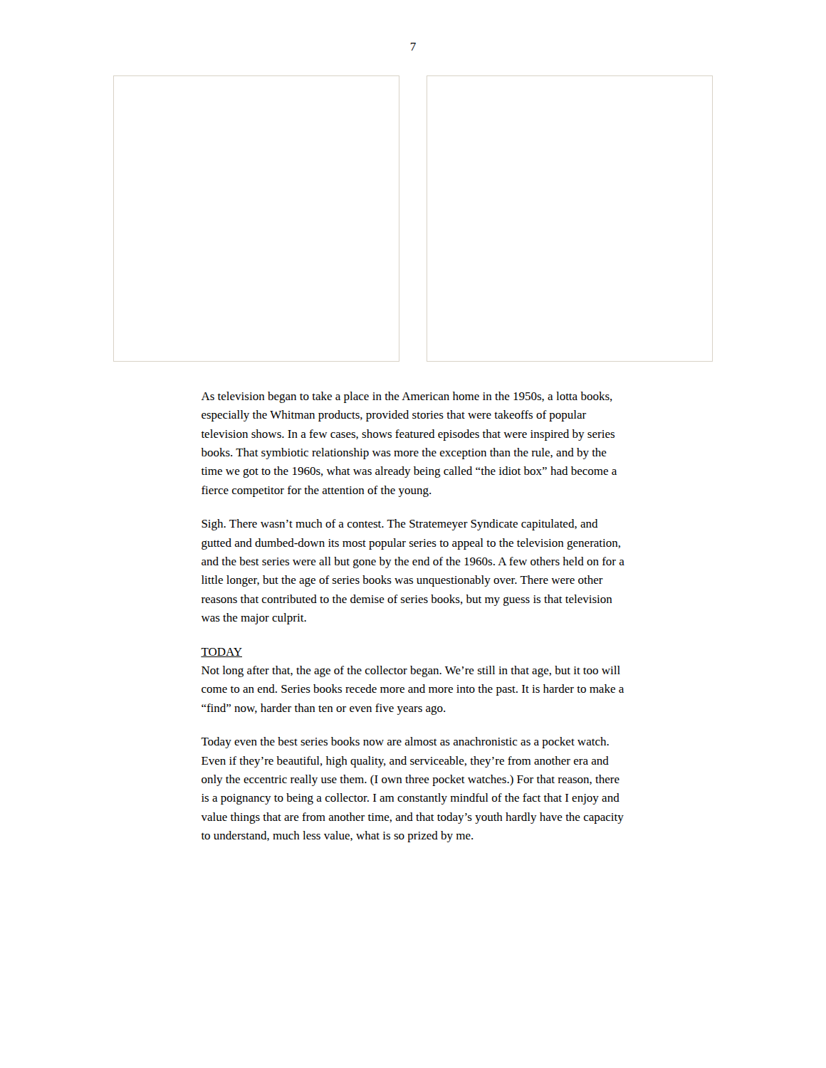7
As television began to take a place in the American home in the 1950s, a lotta books, especially the Whitman products, provided stories that were takeoffs of popular television shows. In a few cases, shows featured episodes that were inspired by series books. That symbiotic relationship was more the exception than the rule, and by the time we got to the 1960s, what was already being called “the idiot box” had become a fierce competitor for the attention of the young.
Sigh. There wasn’t much of a contest. The Stratemeyer Syndicate capitulated, and gutted and dumbed-down its most popular series to appeal to the television generation, and the best series were all but gone by the end of the 1960s. A few others held on for a little longer, but the age of series books was unquestionably over. There were other reasons that contributed to the demise of series books, but my guess is that television was the major culprit.
TODAY
Not long after that, the age of the collector began. We’re still in that age, but it too will come to an end. Series books recede more and more into the past. It is harder to make a “find” now, harder than ten or even five years ago.
Today even the best series books now are almost as anachronistic as a pocket watch. Even if they’re beautiful, high quality, and serviceable, they’re from another era and only the eccentric really use them. (I own three pocket watches.) For that reason, there is a poignancy to being a collector. I am constantly mindful of the fact that I enjoy and value things that are from another time, and that today’s youth hardly have the capacity to understand, much less value, what is so prized by me.